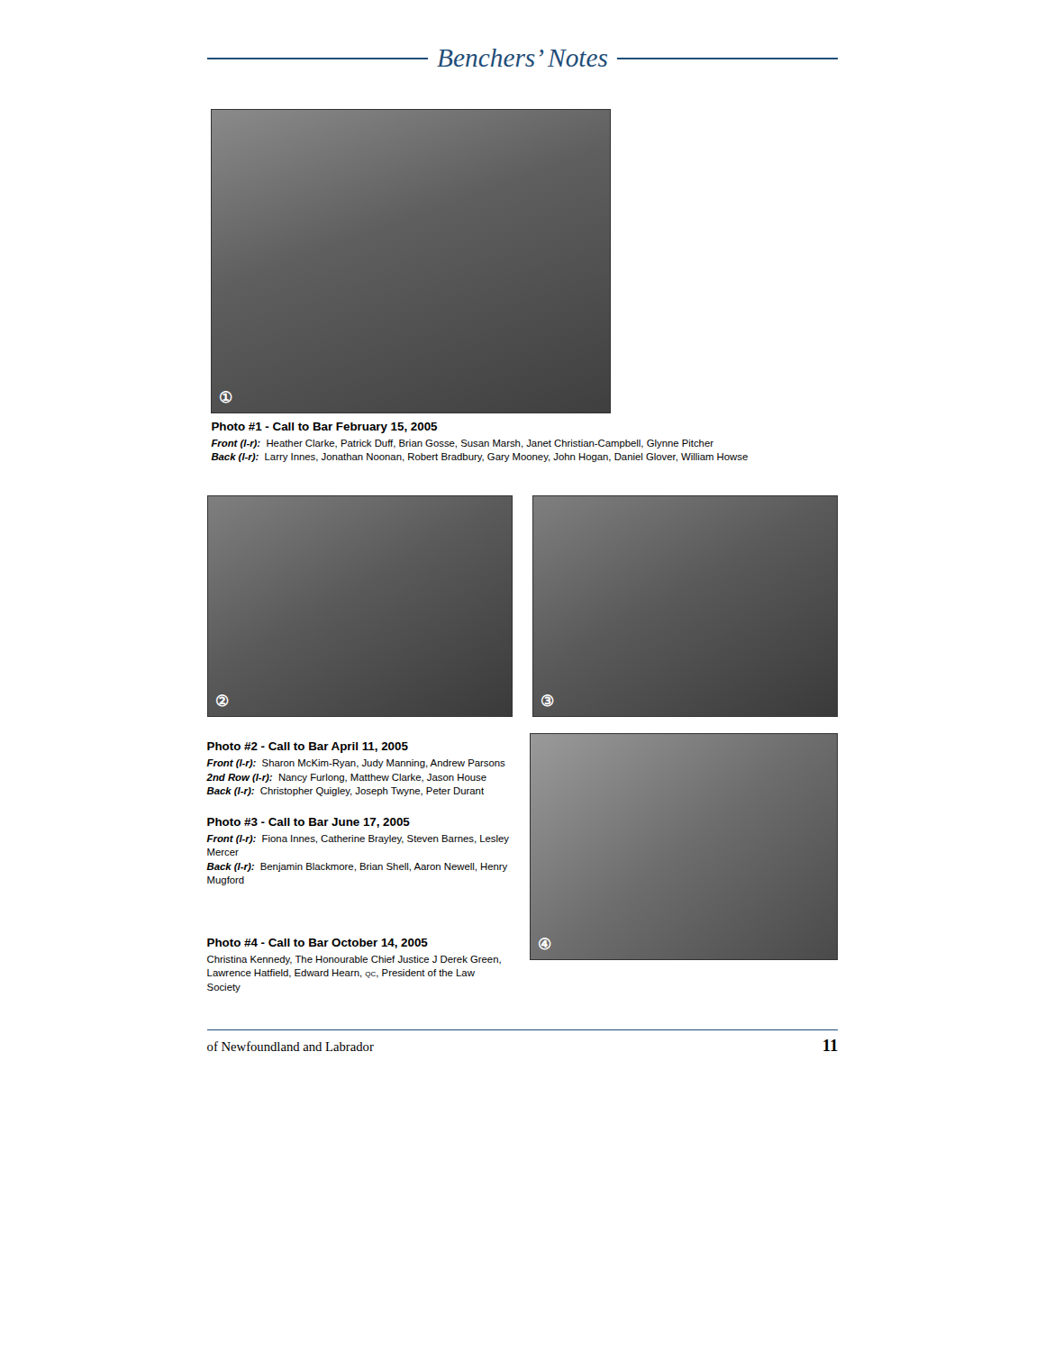Benchers’ Notes
①
Photo #1 - Call to Bar February 15, 2005 Front (l-r): Heather Clarke, Patrick Duff, Brian Gosse, Susan Marsh, Janet Christian-Campbell, Glynne Pitcher
Back (l-r): Larry Innes, Jonathan Noonan, Robert Bradbury, Gary Mooney, John Hogan, Daniel Glover, William Howse
②
③
Photo #2 - Call to Bar April 11, 2005 Front (l-r): Sharon McKim-Ryan, Judy Manning, Andrew Parsons
2nd Row (l-r): Nancy Furlong, Matthew Clarke, Jason House
Back (l-r): Christopher Quigley, Joseph Twyne, Peter Durant
Photo #3 - Call to Bar June 17, 2005 Front (l-r): Fiona Innes, Catherine Brayley, Steven Barnes, Lesley Mercer
Back (l-r): Benjamin Blackmore, Brian Shell, Aaron Newell, Henry Mugford
Photo #4 - Call to Bar October 14, 2005 Christina Kennedy, The Honourable Chief Justice J Derek Green,
Lawrence Hatfield, Edward Hearn, qc, President of the Law Society
④
of Newfoundland and Labrador 11